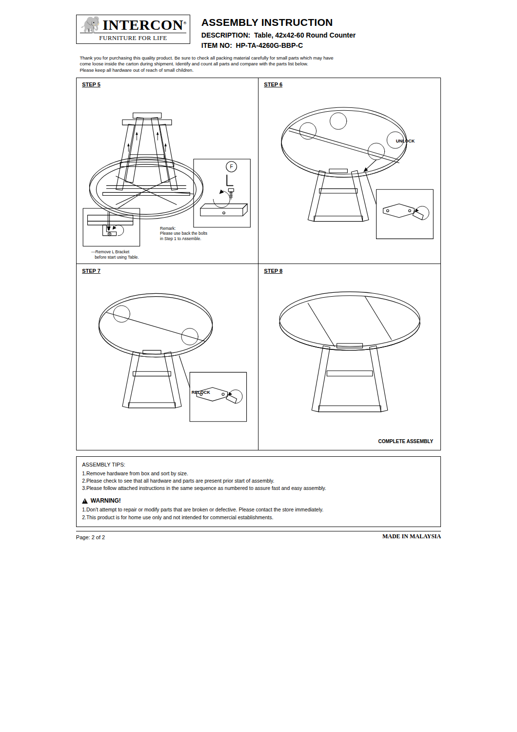🐘
INTERCON®
FURNITURE FOR LIFE
ASSEMBLY INSTRUCTION
DESCRIPTION: Table, 42x42-60 Round Counter
ITEM NO: HP-TA-4260G-BBP-C
Thank you for purchasing this quality product. Be sure to check all packing material carefully for small parts which may have
come loose inside the carton during shipment. Identify and count all parts and compare with the parts list below.
Please keep all hardware out of reach of small children.
STEP 5
F
Remark:
Please use back the bolts
in Step 1 to Assemble.
—Remove L Bracket
before start using Table.
STEP 6
UNLOCK
STEP 7
RELOCK
STEP 8
COMPLETE ASSEMBLY
ASSEMBLY TIPS:
1.Remove hardware from box and sort by size.
2.Please check to see that all hardware and parts are present prior start of assembly.
3.Please follow attached instructions in the same sequence as numbered to assure fast and easy assembly.
WARNING!
1.Don't attempt to repair or modify parts that are broken or defective. Please contact the store immediately.
2.This product is for home use only and not intended for commercial establishments.
Page: 2 of 2
MADE IN MALAYSIA